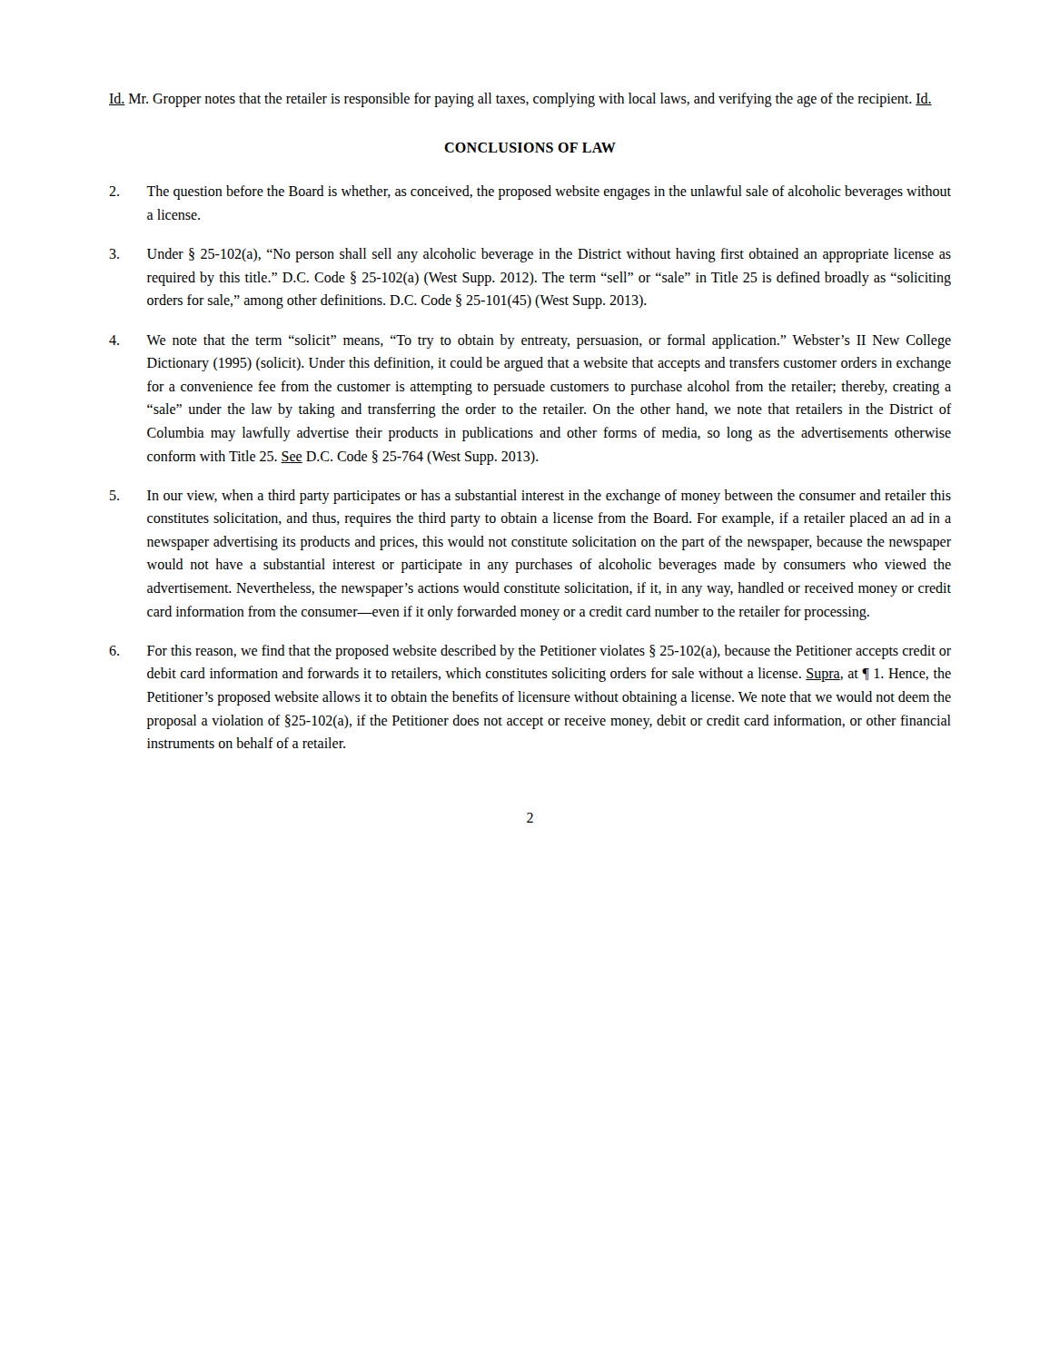Id. Mr. Gropper notes that the retailer is responsible for paying all taxes, complying with local laws, and verifying the age of the recipient. Id.
CONCLUSIONS OF LAW
2.
The question before the Board is whether, as conceived, the proposed website engages in the unlawful sale of alcoholic beverages without a license.
3.
Under § 25-102(a), “No person shall sell any alcoholic beverage in the District without having first obtained an appropriate license as required by this title.” D.C. Code § 25-102(a) (West Supp. 2012). The term “sell” or “sale” in Title 25 is defined broadly as “soliciting orders for sale,” among other definitions. D.C. Code § 25-101(45) (West Supp. 2013).
4.
We note that the term “solicit” means, “To try to obtain by entreaty, persuasion, or formal application.” Webster’s II New College Dictionary (1995) (solicit). Under this definition, it could be argued that a website that accepts and transfers customer orders in exchange for a convenience fee from the customer is attempting to persuade customers to purchase alcohol from the retailer; thereby, creating a “sale” under the law by taking and transferring the order to the retailer. On the other hand, we note that retailers in the District of Columbia may lawfully advertise their products in publications and other forms of media, so long as the advertisements otherwise conform with Title 25. See D.C. Code § 25-764 (West Supp. 2013).
5.
In our view, when a third party participates or has a substantial interest in the exchange of money between the consumer and retailer this constitutes solicitation, and thus, requires the third party to obtain a license from the Board. For example, if a retailer placed an ad in a newspaper advertising its products and prices, this would not constitute solicitation on the part of the newspaper, because the newspaper would not have a substantial interest or participate in any purchases of alcoholic beverages made by consumers who viewed the advertisement. Nevertheless, the newspaper’s actions would constitute solicitation, if it, in any way, handled or received money or credit card information from the consumer—even if it only forwarded money or a credit card number to the retailer for processing.
6.
For this reason, we find that the proposed website described by the Petitioner violates § 25-102(a), because the Petitioner accepts credit or debit card information and forwards it to retailers, which constitutes soliciting orders for sale without a license. Supra, at ¶ 1. Hence, the Petitioner’s proposed website allows it to obtain the benefits of licensure without obtaining a license. We note that we would not deem the proposal a violation of §25-102(a), if the Petitioner does not accept or receive money, debit or credit card information, or other financial instruments on behalf of a retailer.
2